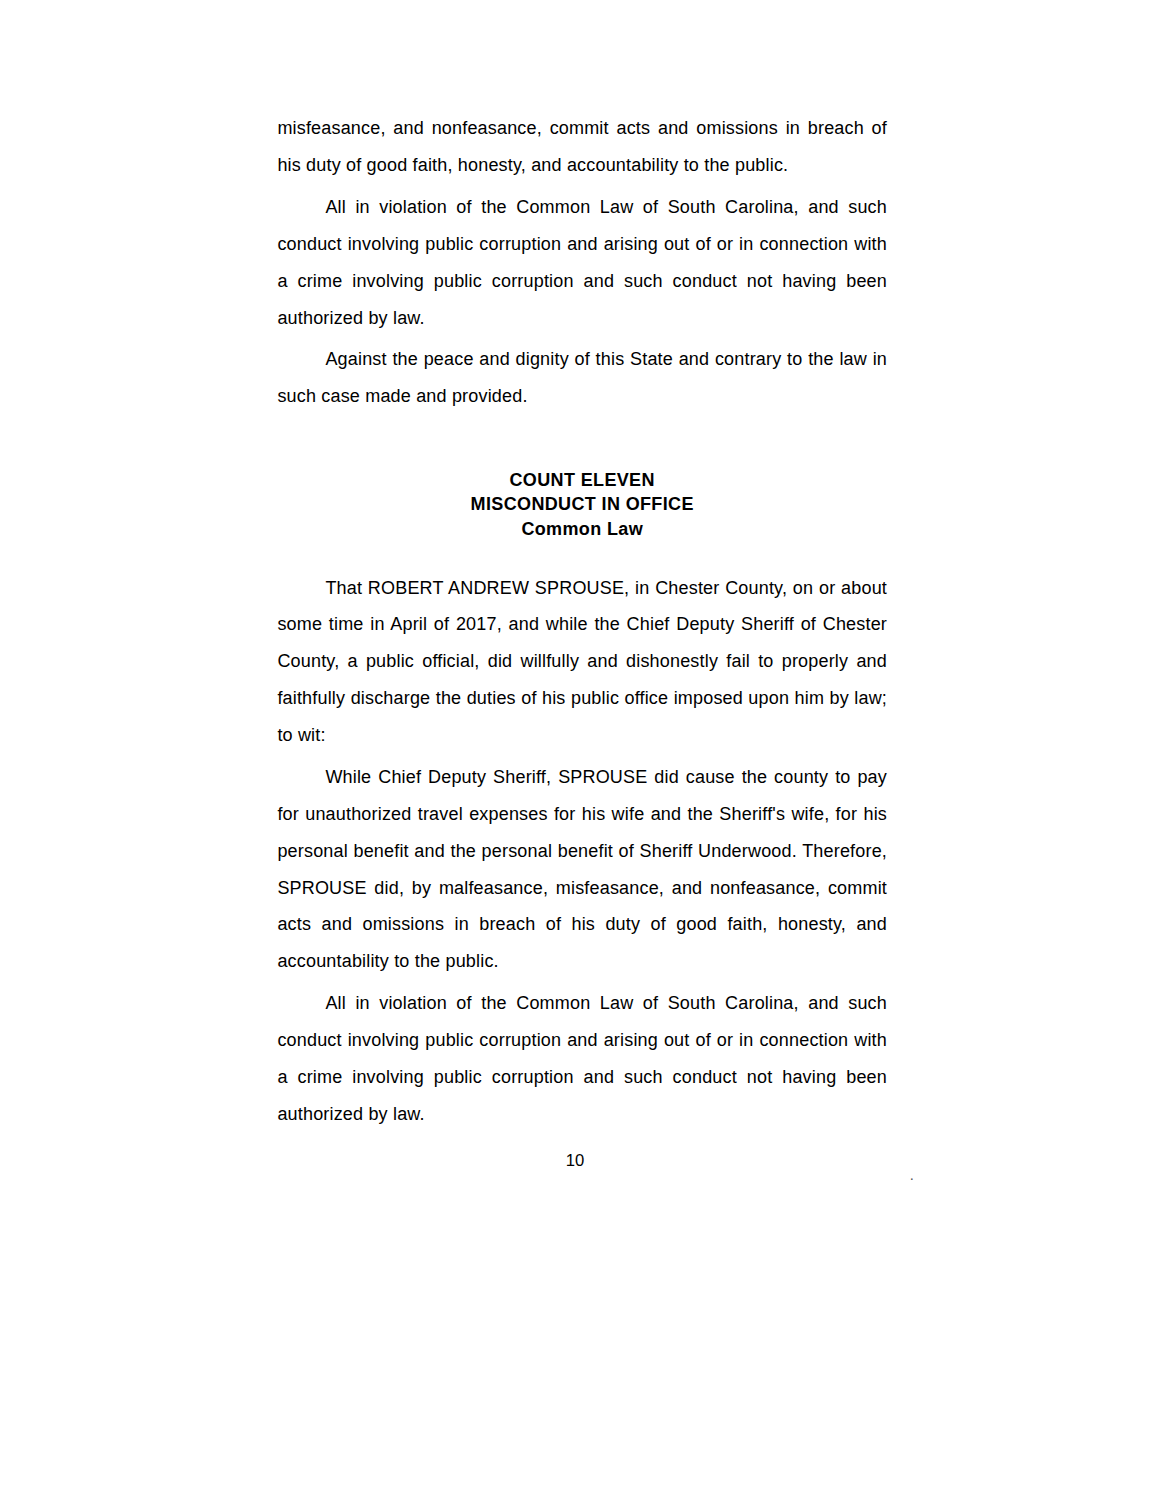misfeasance, and nonfeasance, commit acts and omissions in breach of his duty of good faith, honesty, and accountability to the public.
All in violation of the Common Law of South Carolina, and such conduct involving public corruption and arising out of or in connection with a crime involving public corruption and such conduct not having been authorized by law.
Against the peace and dignity of this State and contrary to the law in such case made and provided.
COUNT ELEVEN MISCONDUCT IN OFFICE Common Law
That ROBERT ANDREW SPROUSE, in Chester County, on or about some time in April of 2017, and while the Chief Deputy Sheriff of Chester County, a public official, did willfully and dishonestly fail to properly and faithfully discharge the duties of his public office imposed upon him by law; to wit:
While Chief Deputy Sheriff, SPROUSE did cause the county to pay for unauthorized travel expenses for his wife and the Sheriff's wife, for his personal benefit and the personal benefit of Sheriff Underwood. Therefore, SPROUSE did, by malfeasance, misfeasance, and nonfeasance, commit acts and omissions in breach of his duty of good faith, honesty, and accountability to the public.
All in violation of the Common Law of South Carolina, and such conduct involving public corruption and arising out of or in connection with a crime involving public corruption and such conduct not having been authorized by law.
10
.